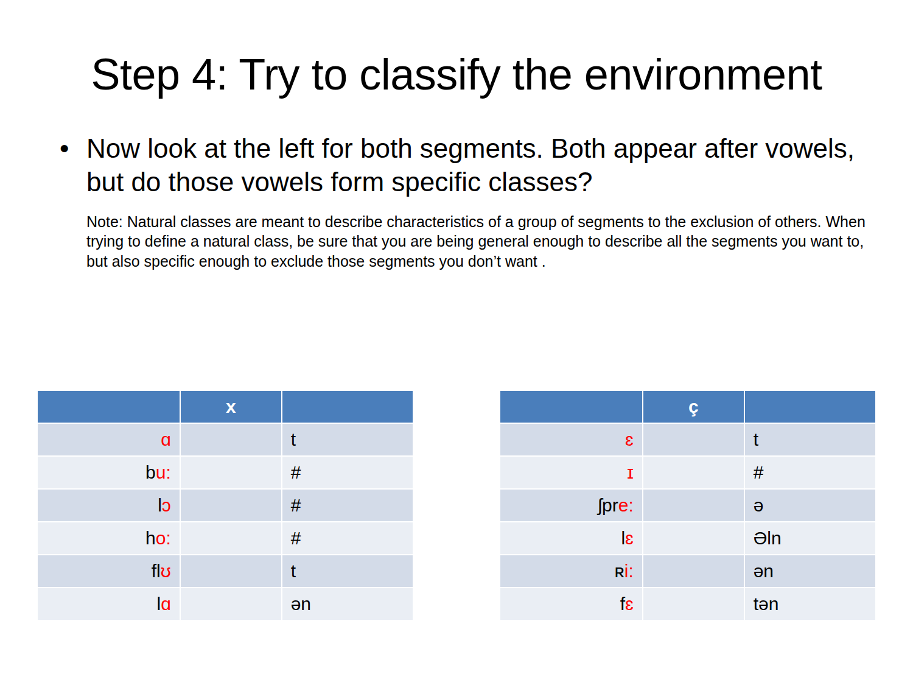Step 4: Try to classify the environment
Now look at the left for both segments. Both appear after vowels, but do those vowels form specific classes?
Note: Natural classes are meant to describe characteristics of a group of segments to the exclusion of others. When trying to define a natural class, be sure that you are being general enough to describe all the segments you want to, but also specific enough to exclude those segments you don’t want .
| | x | |
| --- | --- | --- |
| ɑ | | t |
| b u: | | # |
| l ɔ | | # |
| h o: | | # |
| fl ʊ | | t |
| l ɑ | | ən |
| | ç | |
| --- | --- | --- |
| ɛ | | t |
| ɪ | | # |
| ʃpr e: | | ə |
| l ɛ | | Əln |
| ʀ i: | | ən |
| f ɛ | | tən |